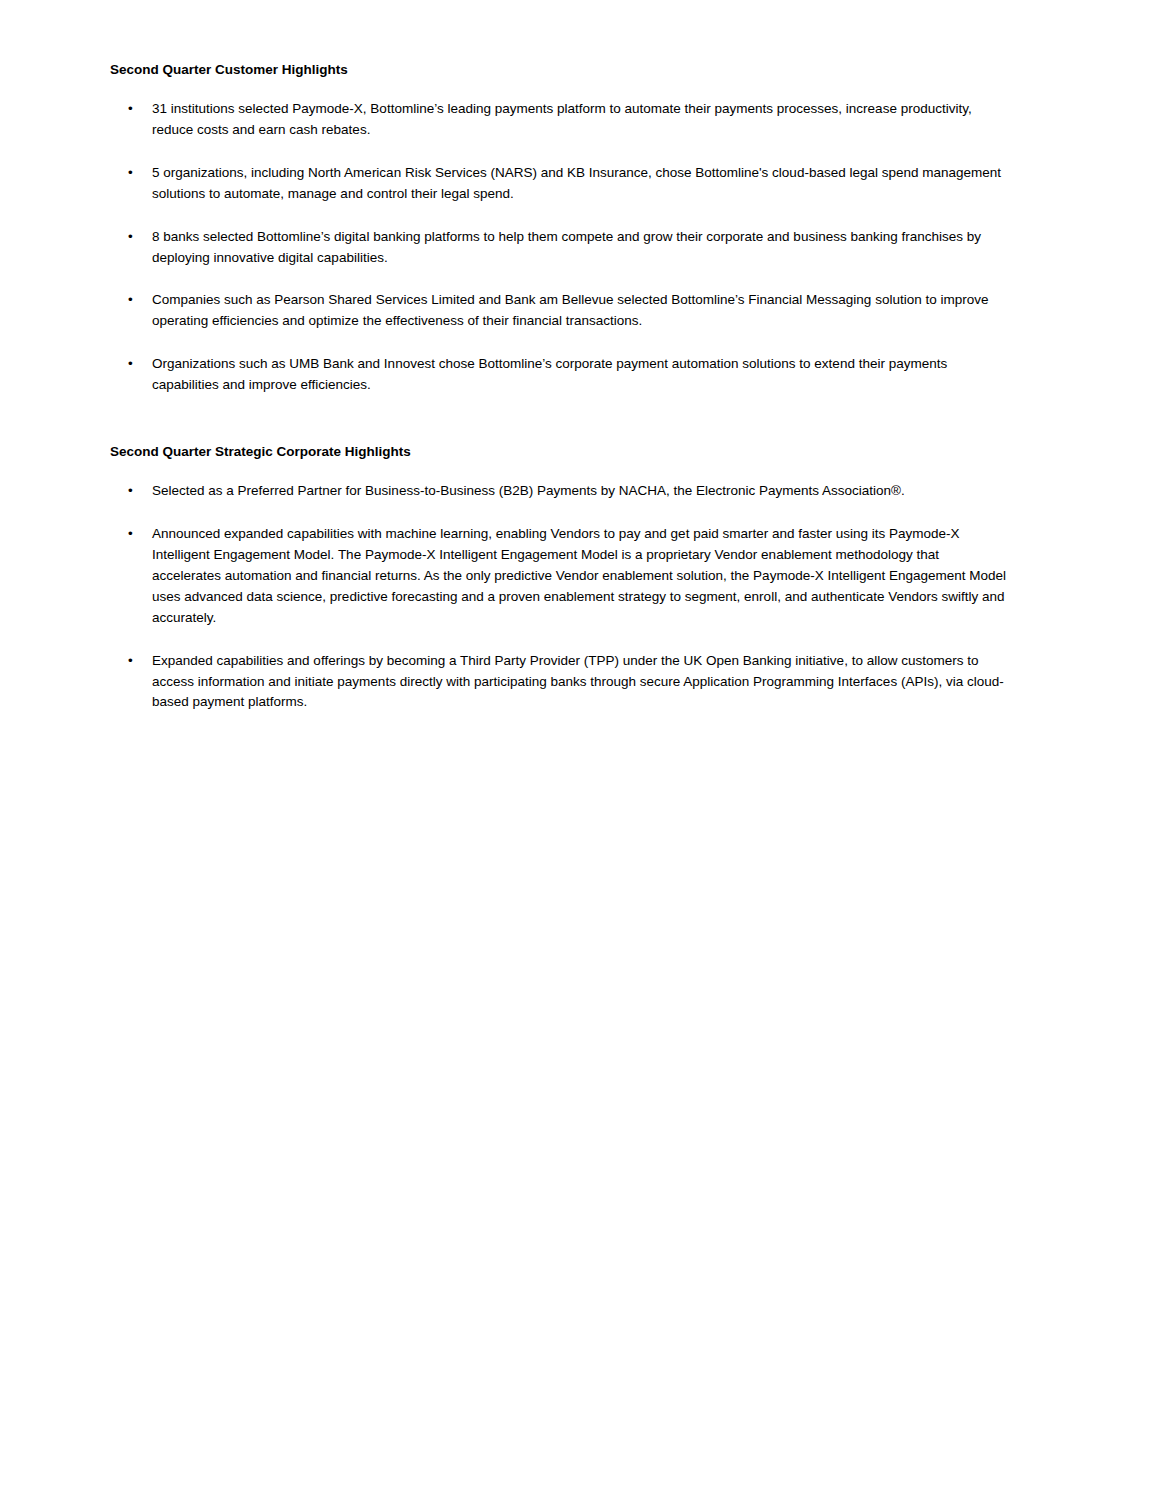Second Quarter Customer Highlights
31 institutions selected Paymode-X, Bottomline’s leading payments platform to automate their payments processes, increase productivity, reduce costs and earn cash rebates.
5 organizations, including North American Risk Services (NARS) and KB Insurance, chose Bottomline's cloud-based legal spend management solutions to automate, manage and control their legal spend.
8 banks selected Bottomline’s digital banking platforms to help them compete and grow their corporate and business banking franchises by deploying innovative digital capabilities.
Companies such as Pearson Shared Services Limited and Bank am Bellevue selected Bottomline’s Financial Messaging solution to improve operating efficiencies and optimize the effectiveness of their financial transactions.
Organizations such as UMB Bank and Innovest chose Bottomline’s corporate payment automation solutions to extend their payments capabilities and improve efficiencies.
Second Quarter Strategic Corporate Highlights
Selected as a Preferred Partner for Business-to-Business (B2B) Payments by NACHA, the Electronic Payments Association®.
Announced expanded capabilities with machine learning, enabling Vendors to pay and get paid smarter and faster using its Paymode-X Intelligent Engagement Model. The Paymode-X Intelligent Engagement Model is a proprietary Vendor enablement methodology that accelerates automation and financial returns. As the only predictive Vendor enablement solution, the Paymode-X Intelligent Engagement Model uses advanced data science, predictive forecasting and a proven enablement strategy to segment, enroll, and authenticate Vendors swiftly and accurately.
Expanded capabilities and offerings by becoming a Third Party Provider (TPP) under the UK Open Banking initiative, to allow customers to access information and initiate payments directly with participating banks through secure Application Programming Interfaces (APIs), via cloud-based payment platforms.